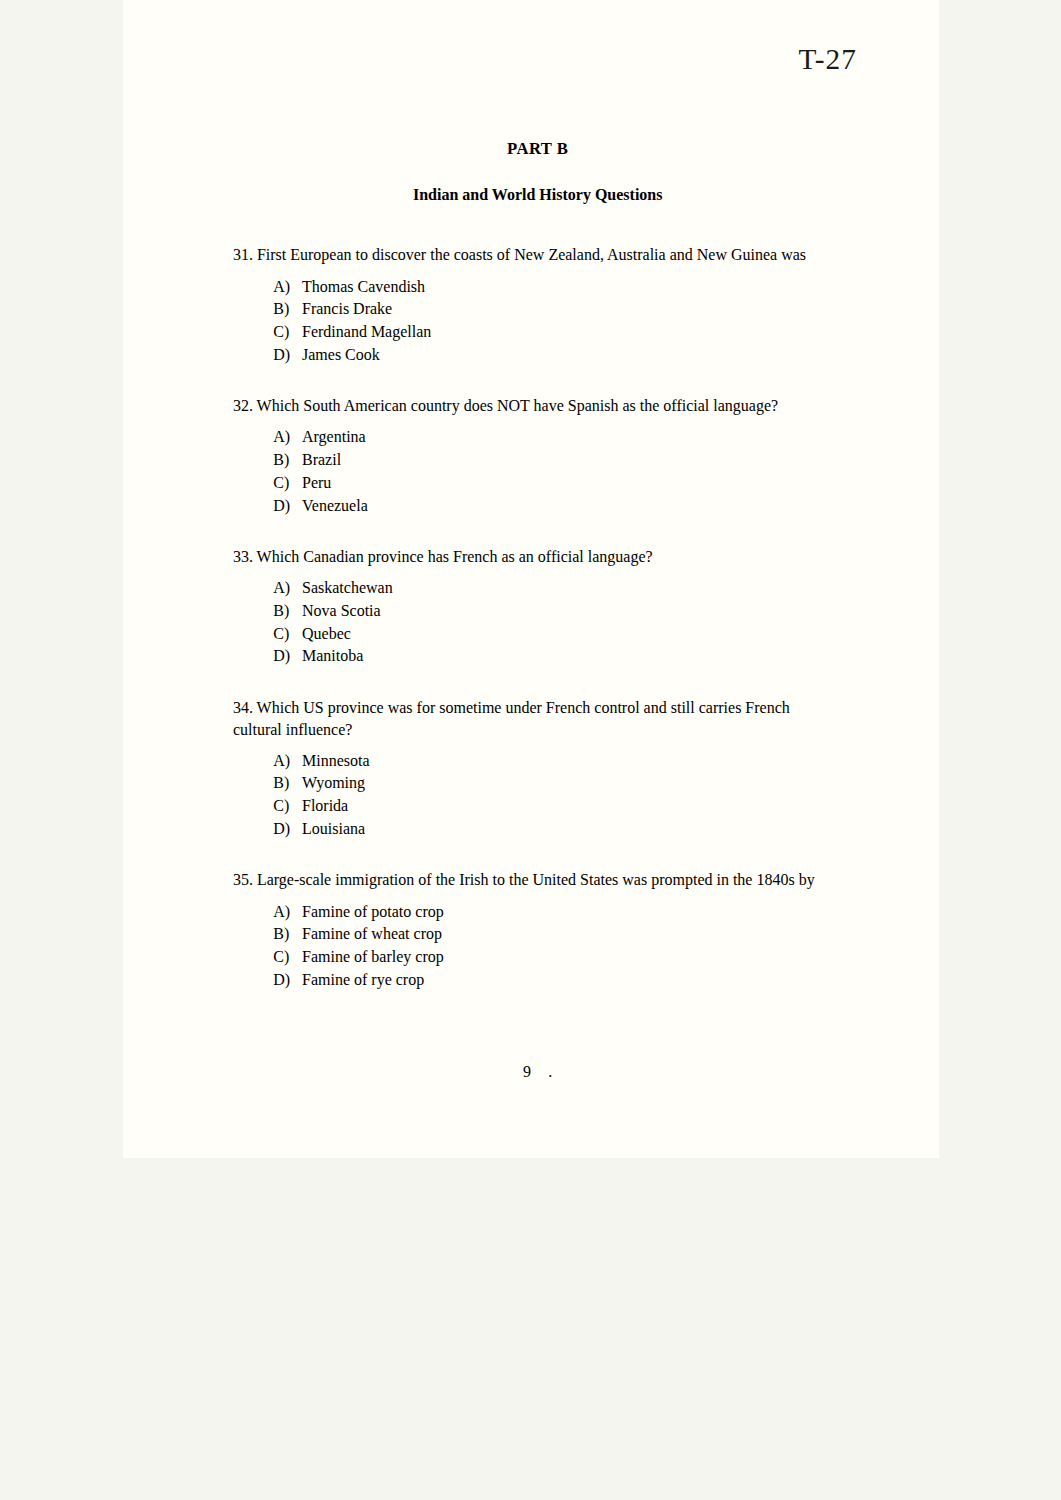T-27
PART B
Indian and World History Questions
31. First European to discover the coasts of New Zealand, Australia and New Guinea was
A) Thomas Cavendish
B) Francis Drake
C) Ferdinand Magellan
D) James Cook
32. Which South American country does NOT have Spanish as the official language?
A) Argentina
B) Brazil
C) Peru
D) Venezuela
33. Which Canadian province has French as an official language?
A) Saskatchewan
B) Nova Scotia
C) Quebec
D) Manitoba
34. Which US province was for sometime under French control and still carries French cultural influence?
A) Minnesota
B) Wyoming
C) Florida
D) Louisiana
35. Large-scale immigration of the Irish to the United States was prompted in the 1840s by
A) Famine of potato crop
B) Famine of wheat crop
C) Famine of barley crop
D) Famine of rye crop
9.